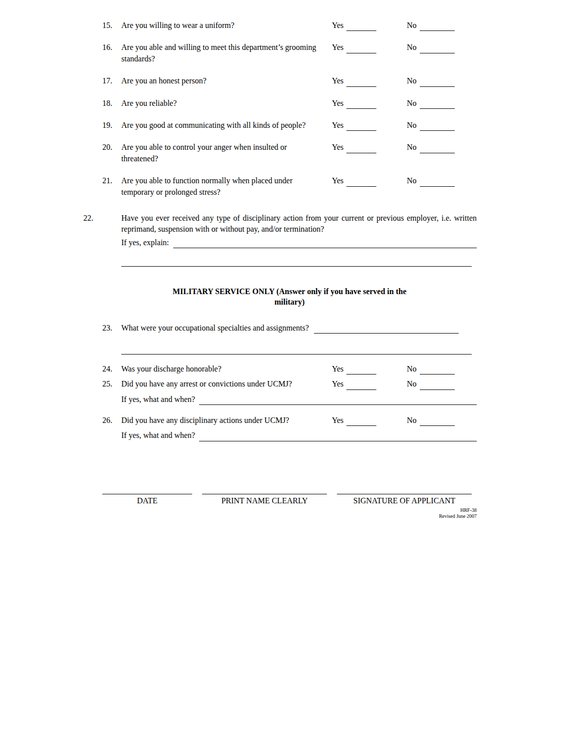15.
Are you willing to wear a uniform?
Yes
No
16.
Are you able and willing to meet this department’s grooming standards?
Yes
No
17.
Are you an honest person?
Yes
No
18.
Are you reliable?
Yes
No
19.
Are you good at communicating with all kinds of people?
Yes
No
20.
Are you able to control your anger when insulted or threatened?
Yes
No
21.
Are you able to function normally when placed under temporary or prolonged stress?
Yes
No
22. Have you ever received any type of disciplinary action from your current or previous employer, i.e. written reprimand, suspension with or without pay, and/or termination?
If yes, explain:
MILITARY SERVICE ONLY (Answer only if you have served in the
military)
23.
What were your occupational specialties and assignments?
24.
Was your discharge honorable?
Yes
No
25.
Did you have any arrest or convictions under UCMJ?
Yes
No
If yes, what and when?
26.
Did you have any disciplinary actions under UCMJ?
Yes
No
If yes, what and when?
DATE
PRINT NAME CLEARLY
SIGNATURE OF APPLICANT
HRF-38
Revised June 2007